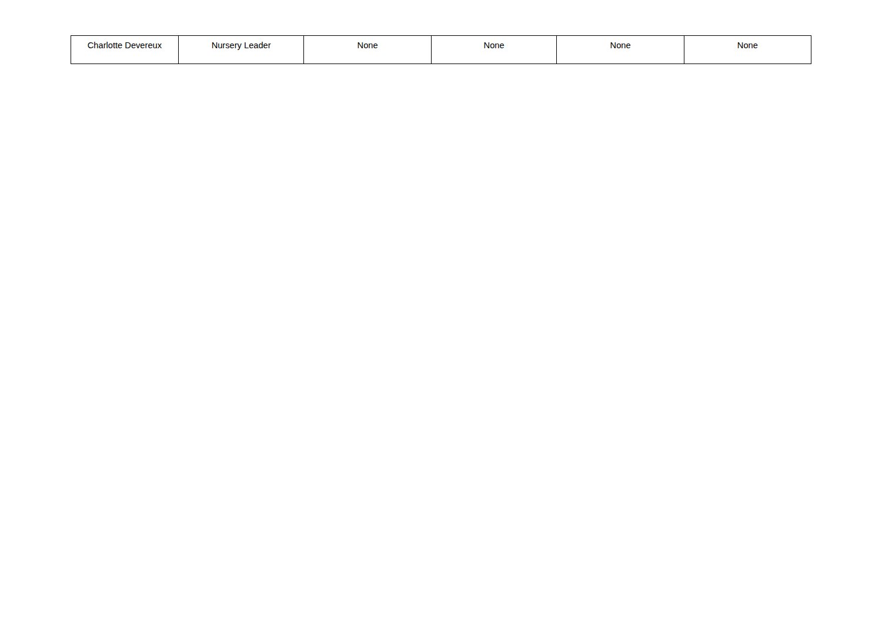| Charlotte Devereux | Nursery Leader | None | None | None | None |